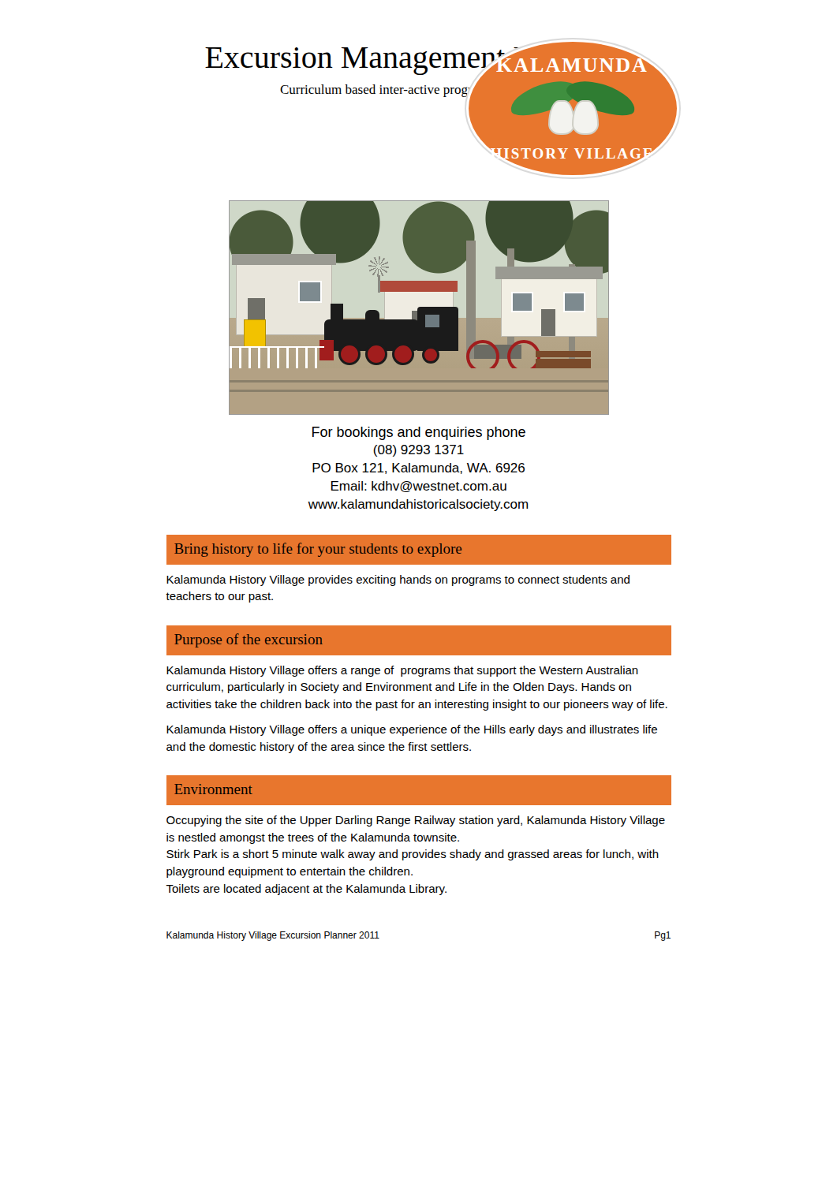KALAMUNDA
HISTORY VILLAGE
Excursion Management Plan
Curriculum based inter-active programs
For bookings and enquiries phone
(08) 9293 1371
PO Box 121, Kalamunda, WA. 6926
Email: kdhv@westnet.com.au
www.kalamundahistoricalsociety.com
Bring history to life for your students to explore
Kalamunda History Village provides exciting hands on programs to connect students and teachers to our past.
Purpose of the excursion
Kalamunda History Village offers a range of programs that support the Western Australian curriculum, particularly in Society and Environment and Life in the Olden Days. Hands on activities take the children back into the past for an interesting insight to our pioneers way of life.
Kalamunda History Village offers a unique experience of the Hills early days and illustrates life and the domestic history of the area since the first settlers.
Environment
Occupying the site of the Upper Darling Range Railway station yard, Kalamunda History Village is nestled amongst the trees of the Kalamunda townsite.
Stirk Park is a short 5 minute walk away and provides shady and grassed areas for lunch, with playground equipment to entertain the children.
Toilets are located adjacent at the Kalamunda Library.
Kalamunda History Village Excursion Planner 2011 Pg1